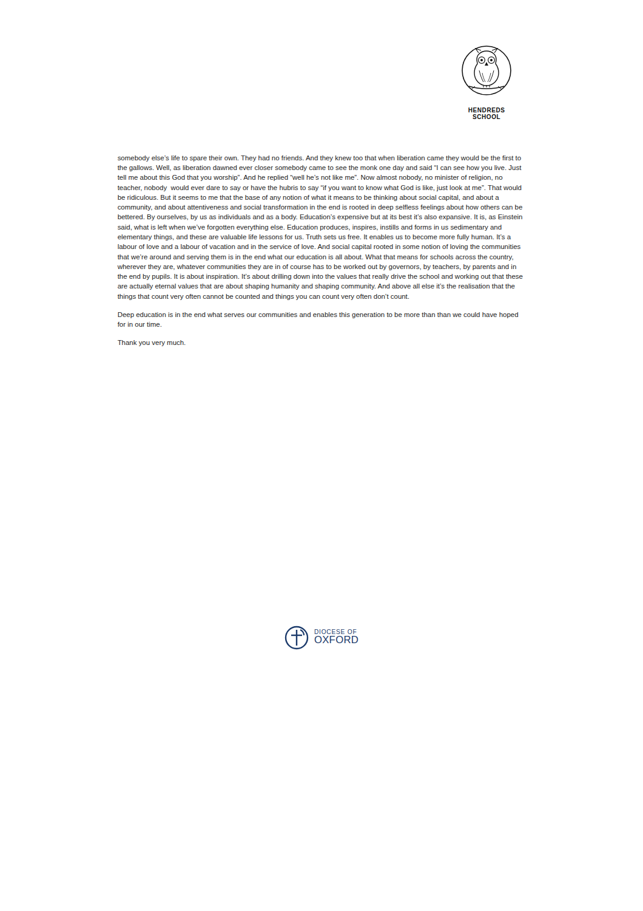HENDREDS
SCHOOL
somebody else’s life to spare their own. They had no friends. And they knew too that when liberation came they would be the first to the gallows. Well, as liberation dawned ever closer somebody came to see the monk one day and said “I can see how you live. Just tell me about this God that you worship”. And he replied “well he’s not like me”. Now almost nobody, no minister of religion, no teacher, nobody would ever dare to say or have the hubris to say “if you want to know what God is like, just look at me”. That would be ridiculous. But it seems to me that the base of any notion of what it means to be thinking about social capital, and about a community, and about attentiveness and social transformation in the end is rooted in deep selfless feelings about how others can be bettered. By ourselves, by us as individuals and as a body. Education’s expensive but at its best it’s also expansive. It is, as Einstein said, what is left when we’ve forgotten everything else. Education produces, inspires, instills and forms in us sedimentary and elementary things, and these are valuable life lessons for us. Truth sets us free. It enables us to become more fully human. It’s a labour of love and a labour of vacation and in the service of love. And social capital rooted in some notion of loving the communities that we’re around and serving them is in the end what our education is all about. What that means for schools across the country, wherever they are, whatever communities they are in of course has to be worked out by governors, by teachers, by parents and in the end by pupils. It is about inspiration. It’s about drilling down into the values that really drive the school and working out that these are actually eternal values that are about shaping humanity and shaping community. And above all else it’s the realisation that the things that count very often cannot be counted and things you can count very often don’t count.
Deep education is in the end what serves our communities and enables this generation to be more than than we could have hoped for in our time.
Thank you very much.
DIOCESE OF OXFORD